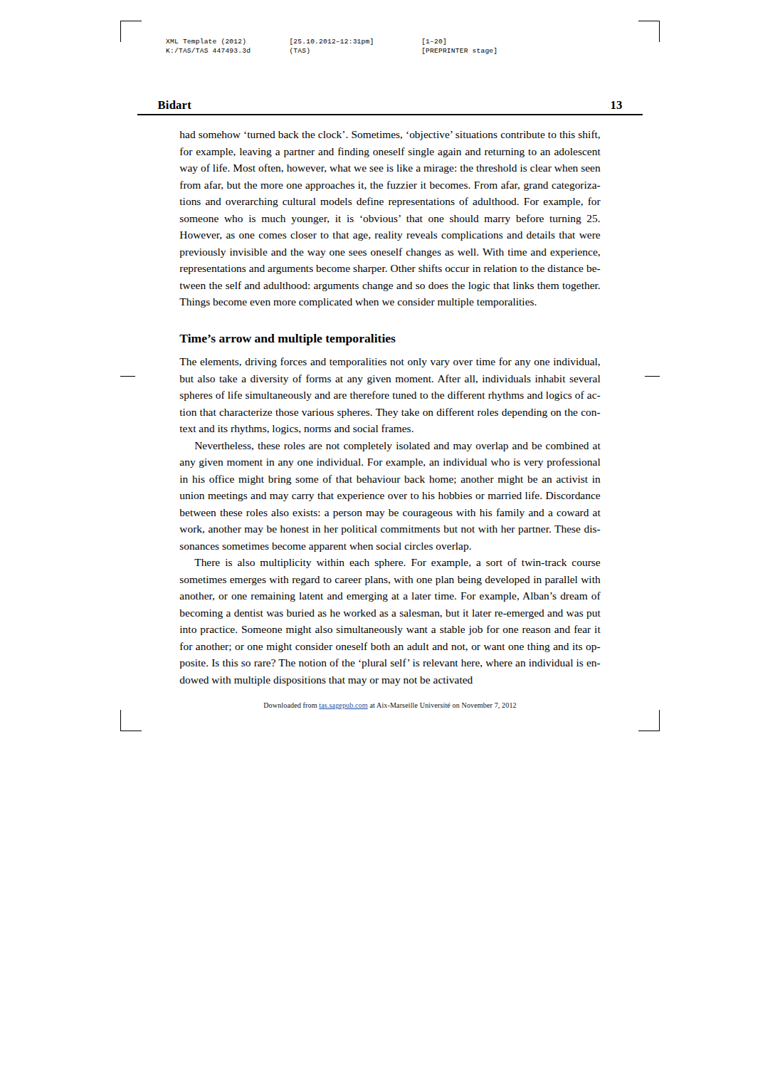| XML Template (2012) | [25.10.2012–12:31pm] | [1–20] |
| K:/TAS/TAS 447493.3d | (TAS) | [PREPRINTER stage] |
Bidart 13
had somehow ‘turned back the clock’. Sometimes, ‘objective’ situations contribute to this shift, for example, leaving a partner and finding oneself single again and returning to an adolescent way of life. Most often, however, what we see is like a mirage: the threshold is clear when seen from afar, but the more one approaches it, the fuzzier it becomes. From afar, grand categorizations and overarching cultural models define representations of adulthood. For example, for someone who is much younger, it is ‘obvious’ that one should marry before turning 25. However, as one comes closer to that age, reality reveals complications and details that were previously invisible and the way one sees oneself changes as well. With time and experience, representations and arguments become sharper. Other shifts occur in relation to the distance between the self and adulthood: arguments change and so does the logic that links them together. Things become even more complicated when we consider multiple temporalities.
Time’s arrow and multiple temporalities
The elements, driving forces and temporalities not only vary over time for any one individual, but also take a diversity of forms at any given moment. After all, individuals inhabit several spheres of life simultaneously and are therefore tuned to the different rhythms and logics of action that characterize those various spheres. They take on different roles depending on the context and its rhythms, logics, norms and social frames.
Nevertheless, these roles are not completely isolated and may overlap and be combined at any given moment in any one individual. For example, an individual who is very professional in his office might bring some of that behaviour back home; another might be an activist in union meetings and may carry that experience over to his hobbies or married life. Discordance between these roles also exists: a person may be courageous with his family and a coward at work, another may be honest in her political commitments but not with her partner. These dissonances sometimes become apparent when social circles overlap.
There is also multiplicity within each sphere. For example, a sort of twin-track course sometimes emerges with regard to career plans, with one plan being developed in parallel with another, or one remaining latent and emerging at a later time. For example, Alban’s dream of becoming a dentist was buried as he worked as a salesman, but it later re-emerged and was put into practice. Someone might also simultaneously want a stable job for one reason and fear it for another; or one might consider oneself both an adult and not, or want one thing and its opposite. Is this so rare? The notion of the ‘plural self’ is relevant here, where an individual is endowed with multiple dispositions that may or may not be activated
Downloaded from tas.sagepub.com at Aix-Marseille Université on November 7, 2012